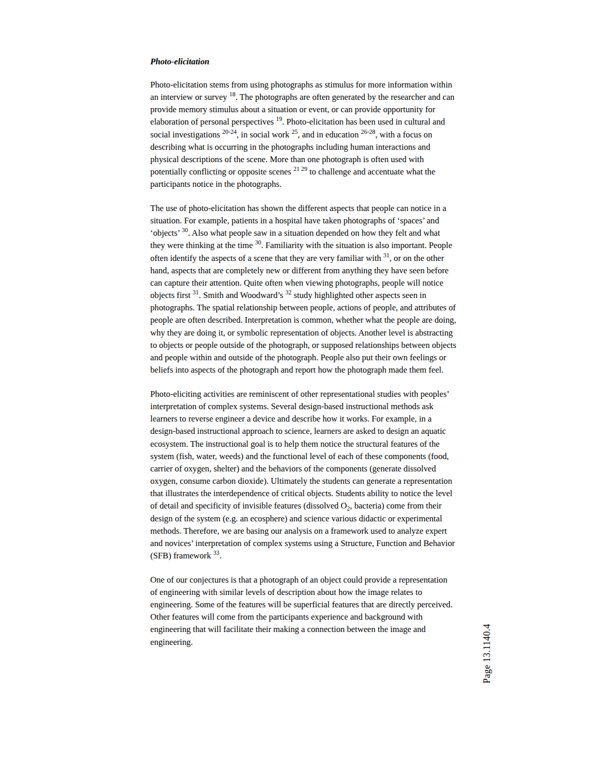Photo-elicitation
Photo-elicitation stems from using photographs as stimulus for more information within an interview or survey 18. The photographs are often generated by the researcher and can provide memory stimulus about a situation or event, or can provide opportunity for elaboration of personal perspectives 19. Photo-elicitation has been used in cultural and social investigations 20-24, in social work 25, and in education 26-28, with a focus on describing what is occurring in the photographs including human interactions and physical descriptions of the scene. More than one photograph is often used with potentially conflicting or opposite scenes 21 29 to challenge and accentuate what the participants notice in the photographs.
The use of photo-elicitation has shown the different aspects that people can notice in a situation. For example, patients in a hospital have taken photographs of ‘spaces’ and ‘objects’ 30. Also what people saw in a situation depended on how they felt and what they were thinking at the time 30. Familiarity with the situation is also important. People often identify the aspects of a scene that they are very familiar with 31, or on the other hand, aspects that are completely new or different from anything they have seen before can capture their attention. Quite often when viewing photographs, people will notice objects first 31. Smith and Woodward’s 32 study highlighted other aspects seen in photographs. The spatial relationship between people, actions of people, and attributes of people are often described. Interpretation is common, whether what the people are doing, why they are doing it, or symbolic representation of objects. Another level is abstracting to objects or people outside of the photograph, or supposed relationships between objects and people within and outside of the photograph. People also put their own feelings or beliefs into aspects of the photograph and report how the photograph made them feel.
Photo-eliciting activities are reminiscent of other representational studies with peoples’ interpretation of complex systems. Several design-based instructional methods ask learners to reverse engineer a device and describe how it works. For example, in a design-based instructional approach to science, learners are asked to design an aquatic ecosystem. The instructional goal is to help them notice the structural features of the system (fish, water, weeds) and the functional level of each of these components (food, carrier of oxygen, shelter) and the behaviors of the components (generate dissolved oxygen, consume carbon dioxide). Ultimately the students can generate a representation that illustrates the interdependence of critical objects. Students ability to notice the level of detail and specificity of invisible features (dissolved O2, bacteria) come from their design of the system (e.g. an ecosphere) and science various didactic or experimental methods. Therefore, we are basing our analysis on a framework used to analyze expert and novices’ interpretation of complex systems using a Structure, Function and Behavior (SFB) framework 33.
One of our conjectures is that a photograph of an object could provide a representation of engineering with similar levels of description about how the image relates to engineering. Some of the features will be superficial features that are directly perceived. Other features will come from the participants experience and background with engineering that will facilitate their making a connection between the image and engineering.
Page 13.1140.4